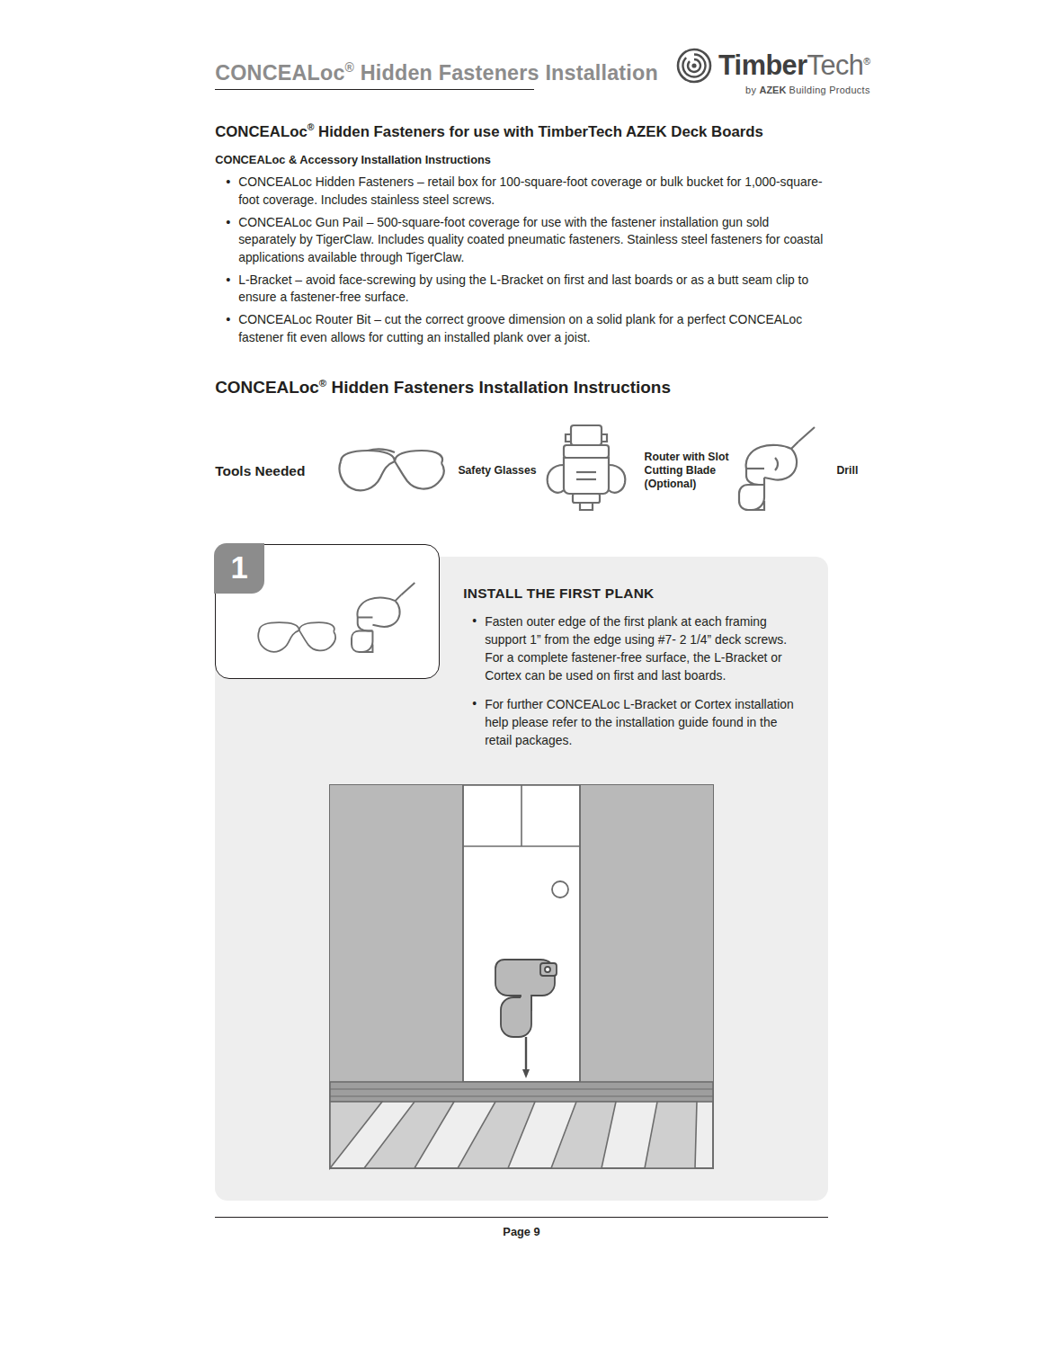CONCEALoc® Hidden Fasteners Installation
TimberTech®
by AZEK Building Products
CONCEALoc® Hidden Fasteners for use with TimberTech AZEK Deck Boards
CONCEALoc & Accessory Installation Instructions
CONCEALoc Hidden Fasteners – retail box for 100-square-foot coverage or bulk bucket for 1,000-square-foot coverage. Includes stainless steel screws.
CONCEALoc Gun Pail – 500-square-foot coverage for use with the fastener installation gun sold separately by TigerClaw. Includes quality coated pneumatic fasteners. Stainless steel fasteners for coastal applications available through TigerClaw.
L-Bracket – avoid face-screwing by using the L-Bracket on first and last boards or as a butt seam clip to ensure a fastener-free surface.
CONCEALoc Router Bit – cut the correct groove dimension on a solid plank for a perfect CONCEALoc fastener fit even allows for cutting an installed plank over a joist.
CONCEALoc® Hidden Fasteners Installation Instructions
Tools Needed
Safety Glasses
Router with Slot
Cutting Blade
(Optional)
Drill
1
INSTALL THE FIRST PLANK
Fasten outer edge of the first plank at each framing support 1” from the edge using #7- 2 1/4” deck screws. For a complete fastener-free surface, the L-Bracket or Cortex can be used on first and last boards.
For further CONCEALoc L-Bracket or Cortex installation help please refer to the installation guide found in the retail packages.
Page 9